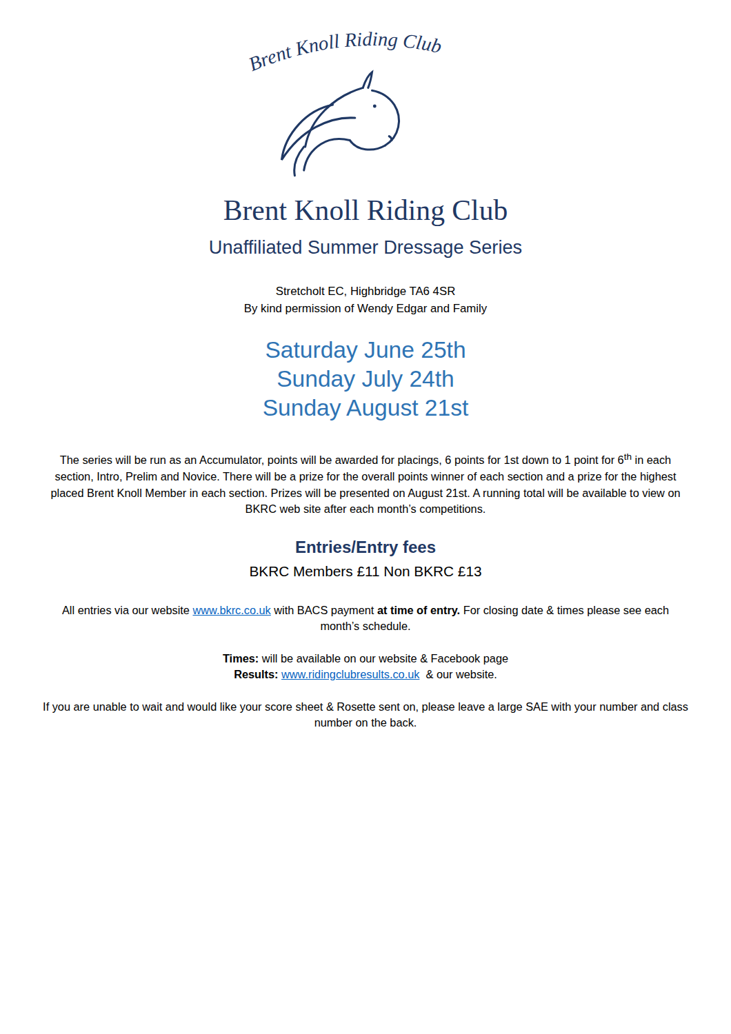Brent Knoll Riding Club
Brent Knoll Riding Club
Unaffiliated Summer Dressage Series
Stretcholt EC, Highbridge TA6 4SR
By kind permission of Wendy Edgar and Family
Saturday June 25th Sunday July 24th Sunday August 21st
The series will be run as an Accumulator, points will be awarded for placings, 6 points for 1st down to 1 point for 6th in each section, Intro, Prelim and Novice. There will be a prize for the overall points winner of each section and a prize for the highest placed Brent Knoll Member in each section. Prizes will be presented on August 21st. A running total will be available to view on BKRC web site after each month’s competitions.
Entries/Entry fees
BKRC Members £11 Non BKRC £13
All entries via our website www.bkrc.co.uk with BACS payment at time of entry. For closing date & times please see each month’s schedule.
Times: will be available on our website & Facebook page
Results: www.ridingclubresults.co.uk & our website.
If you are unable to wait and would like your score sheet & Rosette sent on, please leave a large SAE with your number and class number on the back.